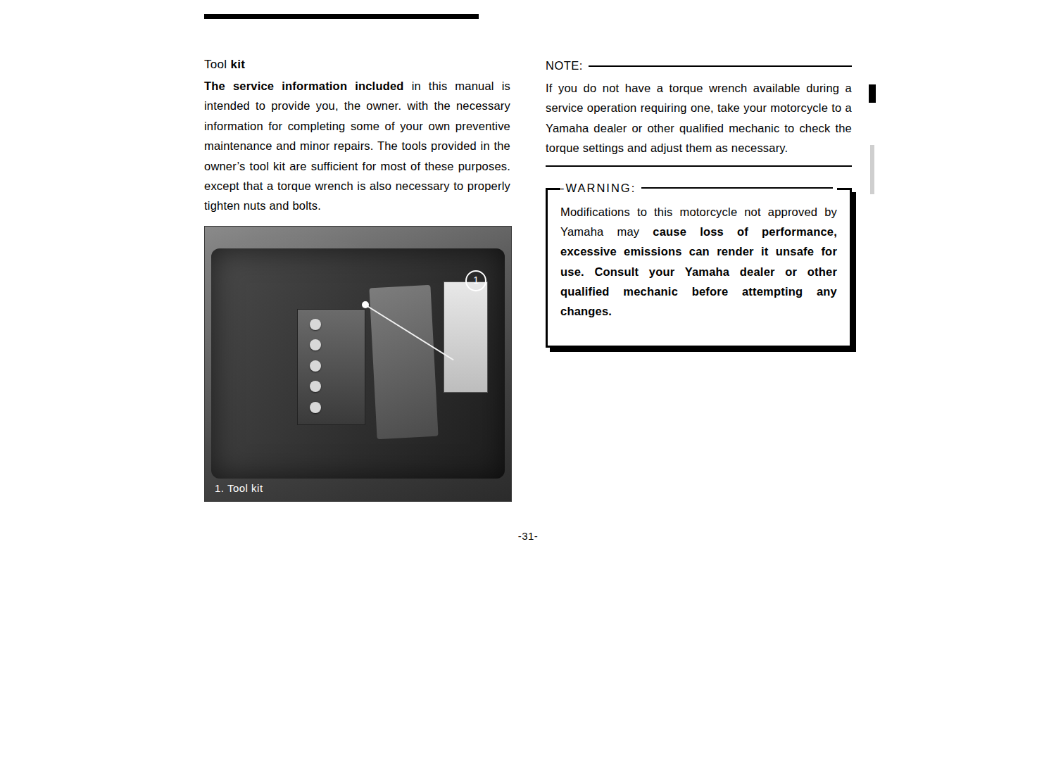Tool kit
The service information included in this manual is intended to provide you, the owner. with the necessary information for completing some of your own preventive maintenance and minor repairs. The tools provided in the owner’s tool kit are sufficient for most of these purposes. except that a torque wrench is also necessary to properly tighten nuts and bolts.
1
1. Tool kit
NOTE:
If you do not have a torque wrench available during a service operation requiring one, take your motorcycle to a Yamaha dealer or other qualified mechanic to check the torque settings and adjust them as necessary.
-WARNING:
Modifications to this motorcycle not approved by Yamaha may cause loss of performance, excessive emissions can render it unsafe for use. Consult your Yamaha dealer or other qualified mechanic before attempting any changes.
-31-